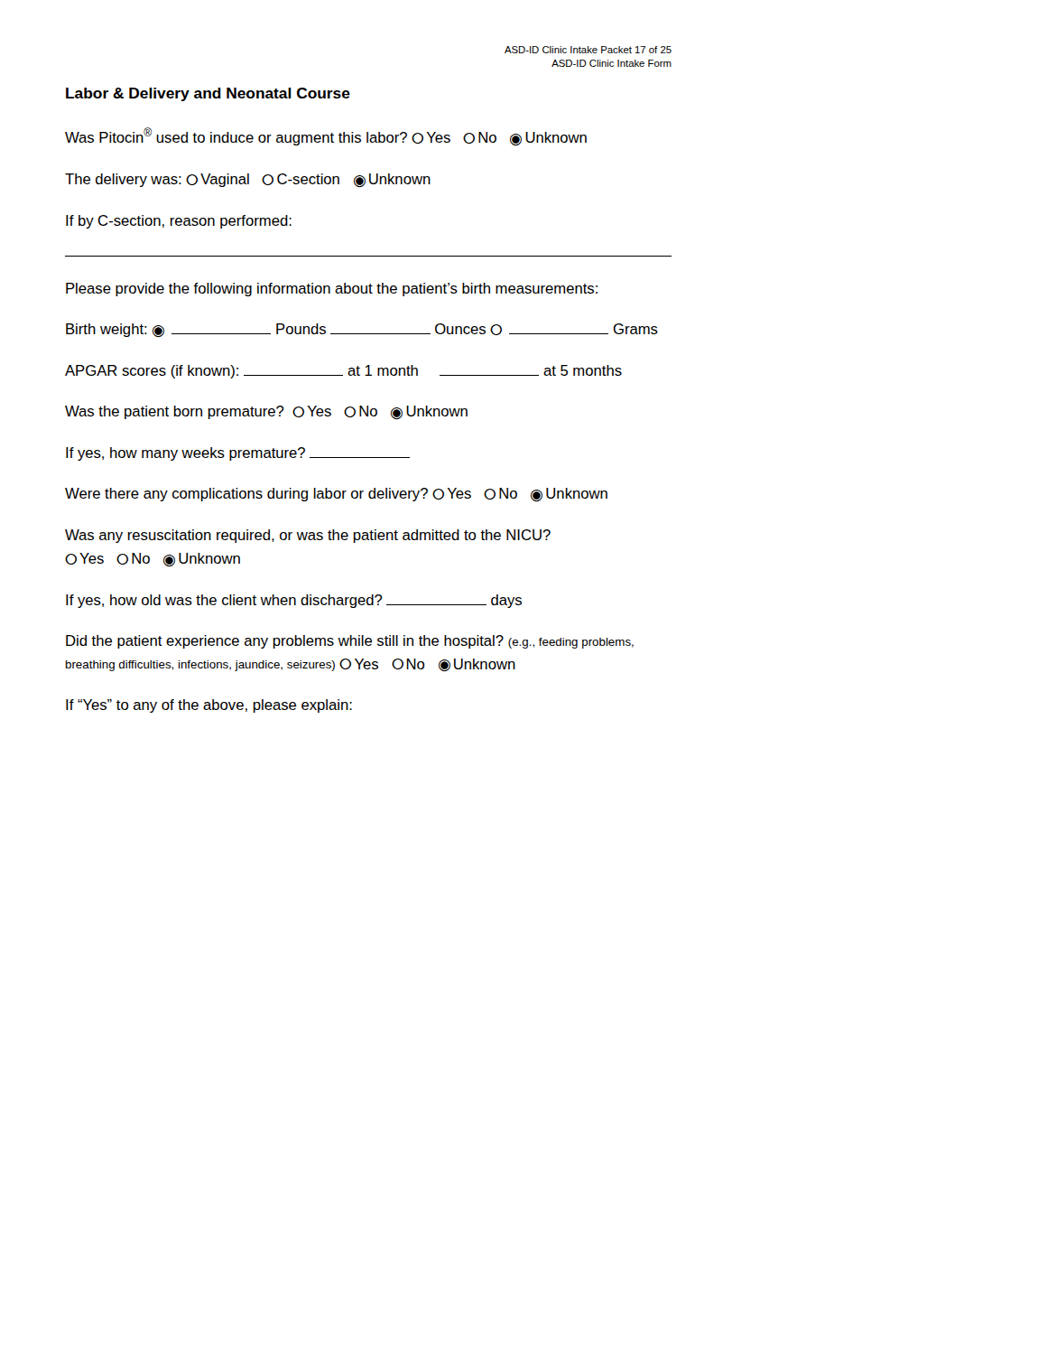ASD-ID Clinic Intake Packet 17 of 25
ASD-ID Clinic Intake Form
Labor & Delivery and Neonatal Course
Was Pitocin® used to induce or augment this labor? Yes No Unknown
The delivery was: Vaginal C-section Unknown
If by C-section, reason performed:
Please provide the following information about the patient’s birth measurements:
Birth weight: Pounds Ounces Grams
APGAR scores (if known): at 1 month at 5 months
Was the patient born premature? Yes No Unknown
If yes, how many weeks premature?
Were there any complications during labor or delivery? Yes No Unknown
Was any resuscitation required, or was the patient admitted to the NICU?
Yes No Unknown
If yes, how old was the client when discharged? days
Did the patient experience any problems while still in the hospital? (e.g., feeding problems, breathing difficulties, infections, jaundice, seizures) Yes No Unknown
If “Yes” to any of the above, please explain: